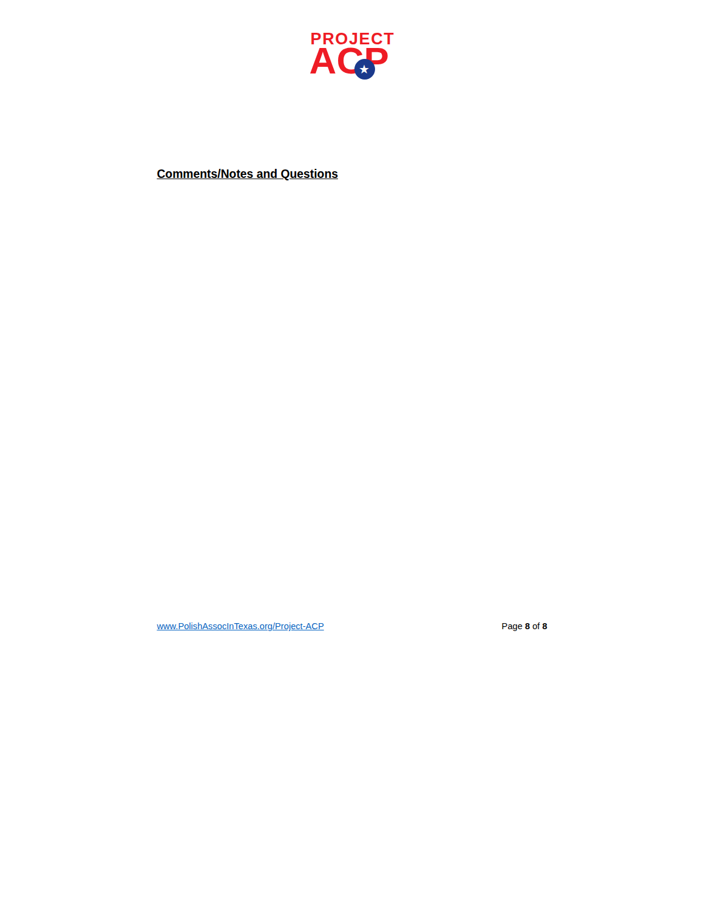PROJECT AC P
Comments/Notes and Questions
www.PolishAssocInTexas.org/Project-ACP Page 8 of 8